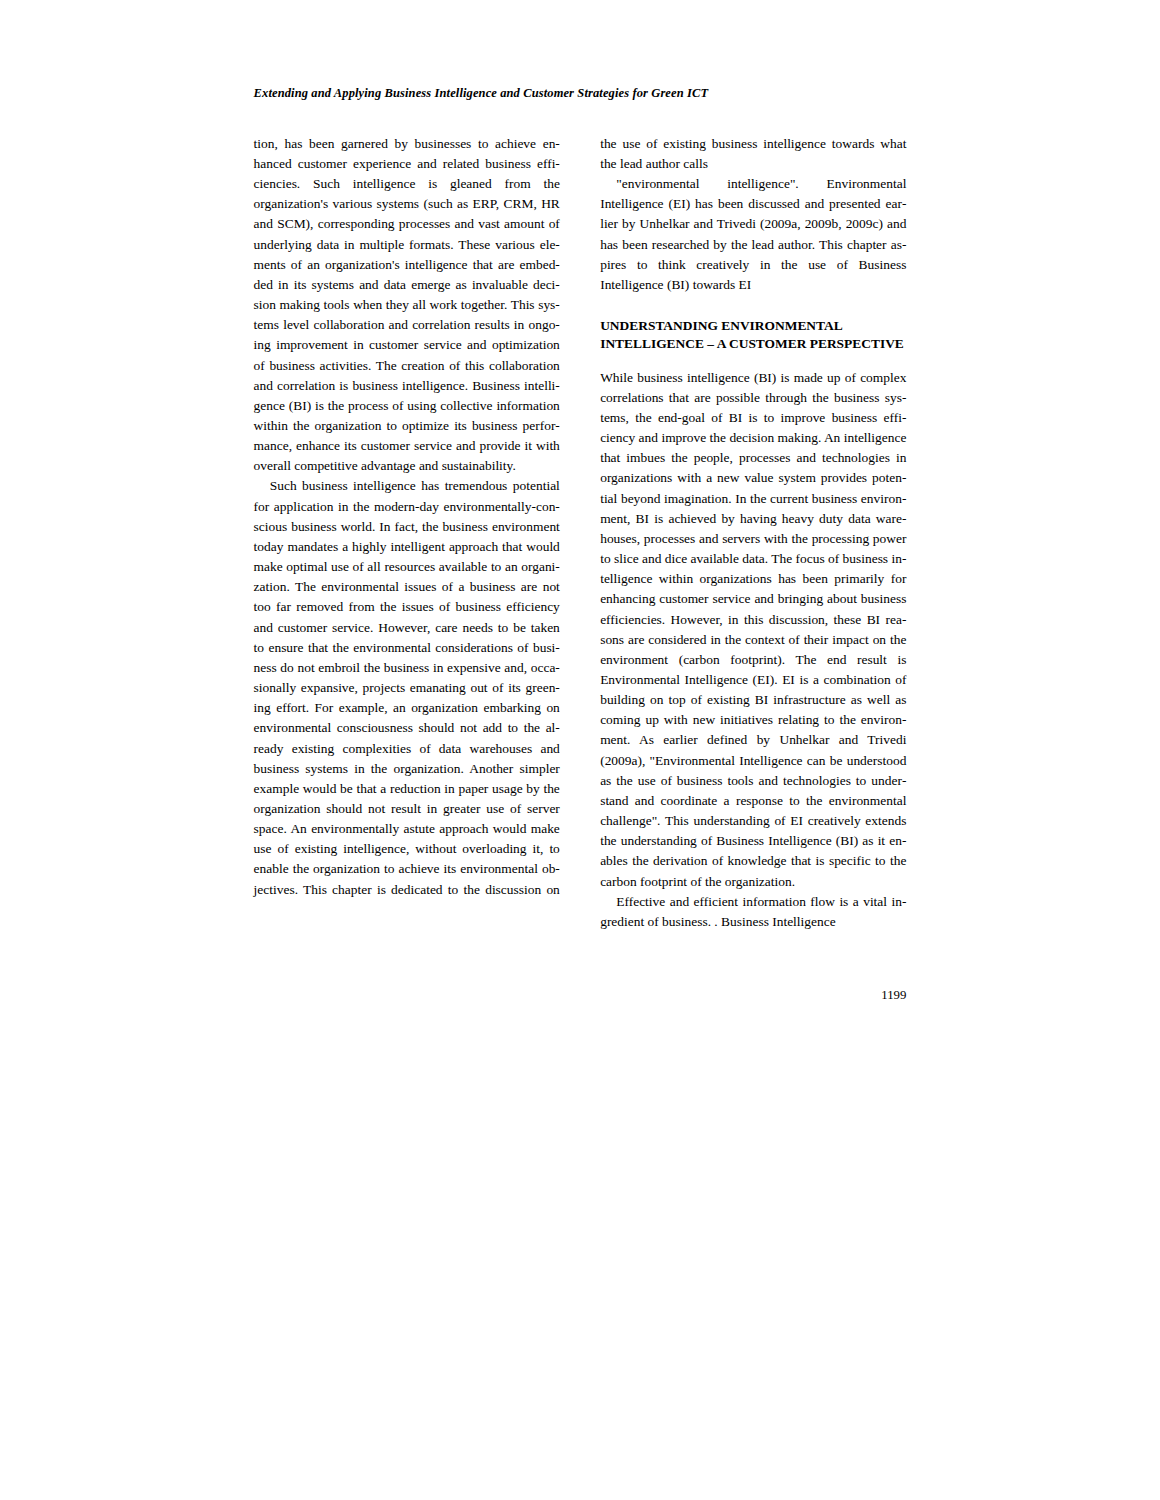Extending and Applying Business Intelligence and Customer Strategies for Green ICT
tion, has been garnered by businesses to achieve enhanced customer experience and related business efficiencies. Such intelligence is gleaned from the organization's various systems (such as ERP, CRM, HR and SCM), corresponding processes and vast amount of underlying data in multiple formats. These various elements of an organization's intelligence that are embedded in its systems and data emerge as invaluable decision making tools when they all work together. This systems level collaboration and correlation results in ongoing improvement in customer service and optimization of business activities. The creation of this collaboration and correlation is business intelligence. Business intelligence (BI) is the process of using collective information within the organization to optimize its business performance, enhance its customer service and provide it with overall competitive advantage and sustainability.
Such business intelligence has tremendous potential for application in the modern-day environmentally-conscious business world. In fact, the business environment today mandates a highly intelligent approach that would make optimal use of all resources available to an organization. The environmental issues of a business are not too far removed from the issues of business efficiency and customer service. However, care needs to be taken to ensure that the environmental considerations of business do not embroil the business in expensive and, occasionally expansive, projects emanating out of its greening effort. For example, an organization embarking on environmental consciousness should not add to the already existing complexities of data warehouses and business systems in the organization. Another simpler example would be that a reduction in paper usage by the organization should not result in greater use of server space. An environmentally astute approach would make use of existing intelligence, without overloading it, to enable the organization to achieve its environmental objectives. This chapter is dedicated to the discussion on the use of existing business intelligence towards what the lead author calls
"environmental intelligence". Environmental Intelligence (EI) has been discussed and presented earlier by Unhelkar and Trivedi (2009a, 2009b, 2009c) and has been researched by the lead author. This chapter aspires to think creatively in the use of Business Intelligence (BI) towards EI
Understanding Environmental Intelligence – A Customer Perspective
While business intelligence (BI) is made up of complex correlations that are possible through the business systems, the end-goal of BI is to improve business efficiency and improve the decision making. An intelligence that imbues the people, processes and technologies in organizations with a new value system provides potential beyond imagination. In the current business environment, BI is achieved by having heavy duty data warehouses, processes and servers with the processing power to slice and dice available data. The focus of business intelligence within organizations has been primarily for enhancing customer service and bringing about business efficiencies. However, in this discussion, these BI reasons are considered in the context of their impact on the environment (carbon footprint). The end result is Environmental Intelligence (EI). EI is a combination of building on top of existing BI infrastructure as well as coming up with new initiatives relating to the environment. As earlier defined by Unhelkar and Trivedi (2009a), "Environmental Intelligence can be understood as the use of business tools and technologies to understand and coordinate a response to the environmental challenge". This understanding of EI creatively extends the understanding of Business Intelligence (BI) as it enables the derivation of knowledge that is specific to the carbon footprint of the organization.
Effective and efficient information flow is a vital ingredient of business. . Business Intelligence
1199